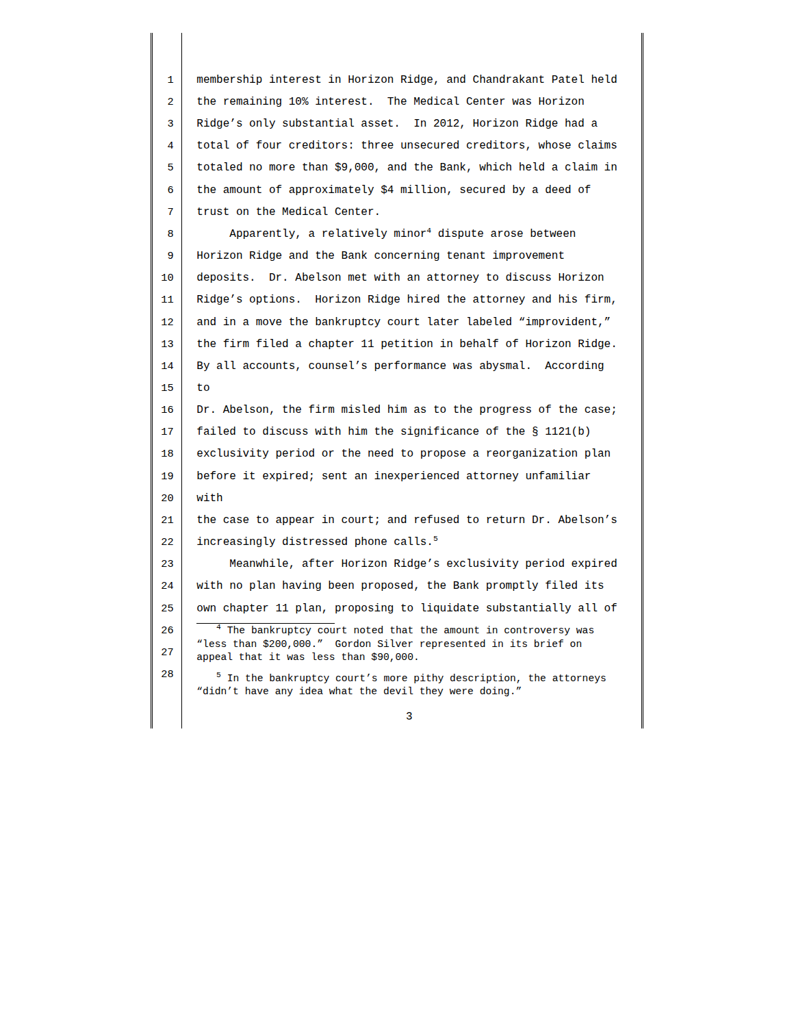1
2
3
4
5
6
7
8
9
10
11
12
13
14
15
16
17
18
19
20
21
22
23
24
25
26
27
28
membership interest in Horizon Ridge, and Chandrakant Patel held
the remaining 10% interest. The Medical Center was Horizon
Ridge’s only substantial asset. In 2012, Horizon Ridge had a
total of four creditors: three unsecured creditors, whose claims
totaled no more than $9,000, and the Bank, which held a claim in
the amount of approximately $4 million, secured by a deed of
trust on the Medical Center.
Apparently, a relatively minor4 dispute arose between
Horizon Ridge and the Bank concerning tenant improvement
deposits. Dr. Abelson met with an attorney to discuss Horizon
Ridge’s options. Horizon Ridge hired the attorney and his firm,
and in a move the bankruptcy court later labeled “improvident,”
the firm filed a chapter 11 petition in behalf of Horizon Ridge.
By all accounts, counsel’s performance was abysmal. According to
Dr. Abelson, the firm misled him as to the progress of the case;
failed to discuss with him the significance of the § 1121(b)
exclusivity period or the need to propose a reorganization plan
before it expired; sent an inexperienced attorney unfamiliar with
the case to appear in court; and refused to return Dr. Abelson’s
increasingly distressed phone calls.5
Meanwhile, after Horizon Ridge’s exclusivity period expired
with no plan having been proposed, the Bank promptly filed its
own chapter 11 plan, proposing to liquidate substantially all of
4 The bankruptcy court noted that the amount in controversy was “less than $200,000.” Gordon Silver represented in its brief on appeal that it was less than $90,000.
5 In the bankruptcy court’s more pithy description, the attorneys “didn’t have any idea what the devil they were doing.”
3